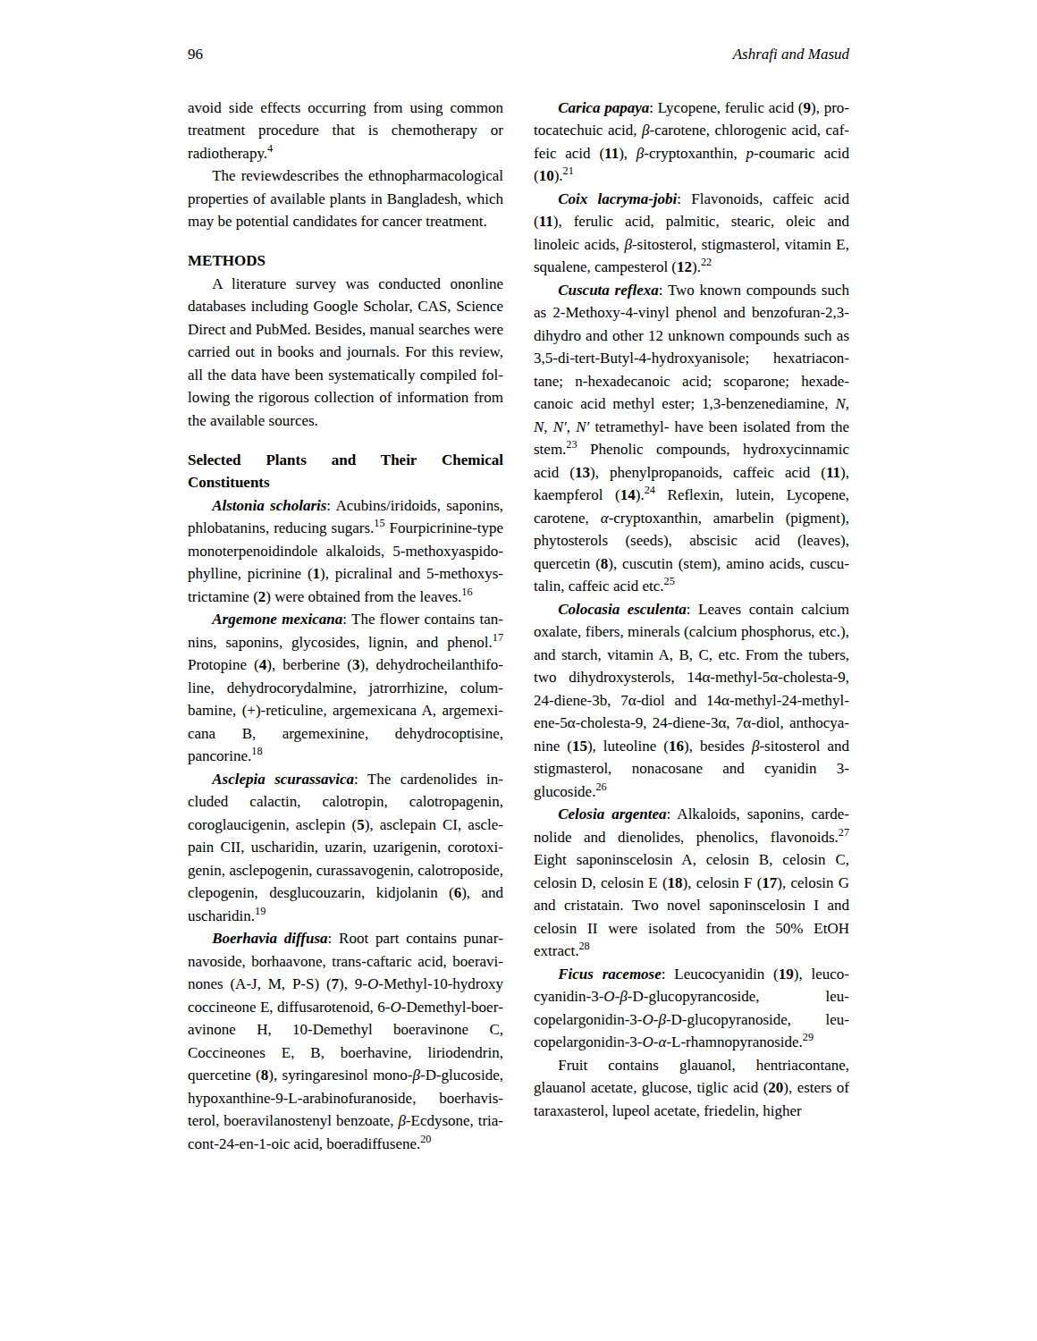96 Ashrafi and Masud
avoid side effects occurring from using common treatment procedure that is chemotherapy or radiotherapy.4
The reviewdescribes the ethnopharmacological properties of available plants in Bangladesh, which may be potential candidates for cancer treatment.
Methods
A literature survey was conducted ononline databases including Google Scholar, CAS, Science Direct and PubMed. Besides, manual searches were carried out in books and journals. For this review, all the data have been systematically compiled following the rigorous collection of information from the available sources.
Selected Plants and Their Chemical Constituents
Alstonia scholaris: Acubins/iridoids, saponins, phlobatanins, reducing sugars.15 Fourpicrinine-type monoterpenoidindole alkaloids, 5-methoxyaspidophylline, picrinine (1), picralinal and 5-methoxystrictamine (2) were obtained from the leaves.16
Argemone mexicana: The flower contains tannins, saponins, glycosides, lignin, and phenol.17 Protopine (4), berberine (3), dehydrocheilanthifoline, dehydrocorydalmine, jatrorrhizine, columbamine, (+)-reticuline, argemexicana A, argemexicana B, argemexinine, dehydrocoptisine, pancorine.18
Asclepia scurassavica: The cardenolides included calactin, calotropin, calotropagenin, coroglaucigenin, asclepin (5), asclepain CI, asclepain CII, uscharidin, uzarin, uzarigenin, corotoxigenin, asclepogenin, curassavogenin, calotroposide, clepogenin, desglucouzarin, kidjolanin (6), and uscharidin.19
Boerhavia diffusa: Root part contains punarnavoside, borhaavone, trans-caftaric acid, boeravinones (A-J, M, P-S) (7), 9-O-Methyl-10-hydroxy coccineone E, diffusarotenoid, 6-O-Demethyl-boeravinone H, 10-Demethyl boeravinone C, Coccineones E, B, boerhavine, liriodendrin, quercetine (8), syringaresinol mono-β-D-glucoside, hypoxanthine-9-L-arabinofuranoside, boerhavisterol, boeravilanostenyl benzoate, β-Ecdysone, triacont-24-en-1-oic acid, boeradiffusene.20
Carica papaya: Lycopene, ferulic acid (9), protocatechuic acid, β-carotene, chlorogenic acid, caffeic acid (11), β-cryptoxanthin, p-coumaric acid (10).21
Coix lacryma-jobi: Flavonoids, caffeic acid (11), ferulic acid, palmitic, stearic, oleic and linoleic acids, β-sitosterol, stigmasterol, vitamin E, squalene, campesterol (12).22
Cuscuta reflexa: Two known compounds such as 2-Methoxy-4-vinyl phenol and benzofuran-2,3-dihydro and other 12 unknown compounds such as 3,5-di-tert-Butyl-4-hydroxyanisole; hexatriacontane; n-hexadecanoic acid; scoparone; hexadecanoic acid methyl ester; 1,3-benzenediamine, N, N, N′, N′ tetramethyl- have been isolated from the stem.23 Phenolic compounds, hydroxycinnamic acid (13), phenylpropanoids, caffeic acid (11), kaempferol (14).24 Reflexin, lutein, Lycopene, carotene, α-cryptoxanthin, amarbelin (pigment), phytosterols (seeds), abscisic acid (leaves), quercetin (8), cuscutin (stem), amino acids, cuscutalin, caffeic acid etc.25
Colocasia esculenta: Leaves contain calcium oxalate, fibers, minerals (calcium phosphorus, etc.), and starch, vitamin A, B, C, etc. From the tubers, two dihydroxysterols, 14α-methyl-5α-cholesta-9, 24-diene-3b, 7α-diol and 14α-methyl-24-methylene-5α-cholesta-9, 24-diene-3α, 7α-diol, anthocyanine (15), luteoline (16), besides β-sitosterol and stigmasterol, nonacosane and cyanidin 3-glucoside.26
Celosia argentea: Alkaloids, saponins, cardenolide and dienolides, phenolics, flavonoids.27 Eight saponinscelosin A, celosin B, celosin C, celosin D, celosin E (18), celosin F (17), celosin G and cristatain. Two novel saponinscelosin I and celosin II were isolated from the 50% EtOH extract.28
Ficus racemose: Leucocyanidin (19), leucocyanidin-3-O-β-D-glucopyrancoside, leucopelargonidin-3-O-β-D-glucopyranoside, leucopelargonidin-3-O-α-L-rhamnopyranoside.29
Fruit contains glauanol, hentriacontane, glauanol acetate, glucose, tiglic acid (20), esters of taraxasterol, lupeol acetate, friedelin, higher